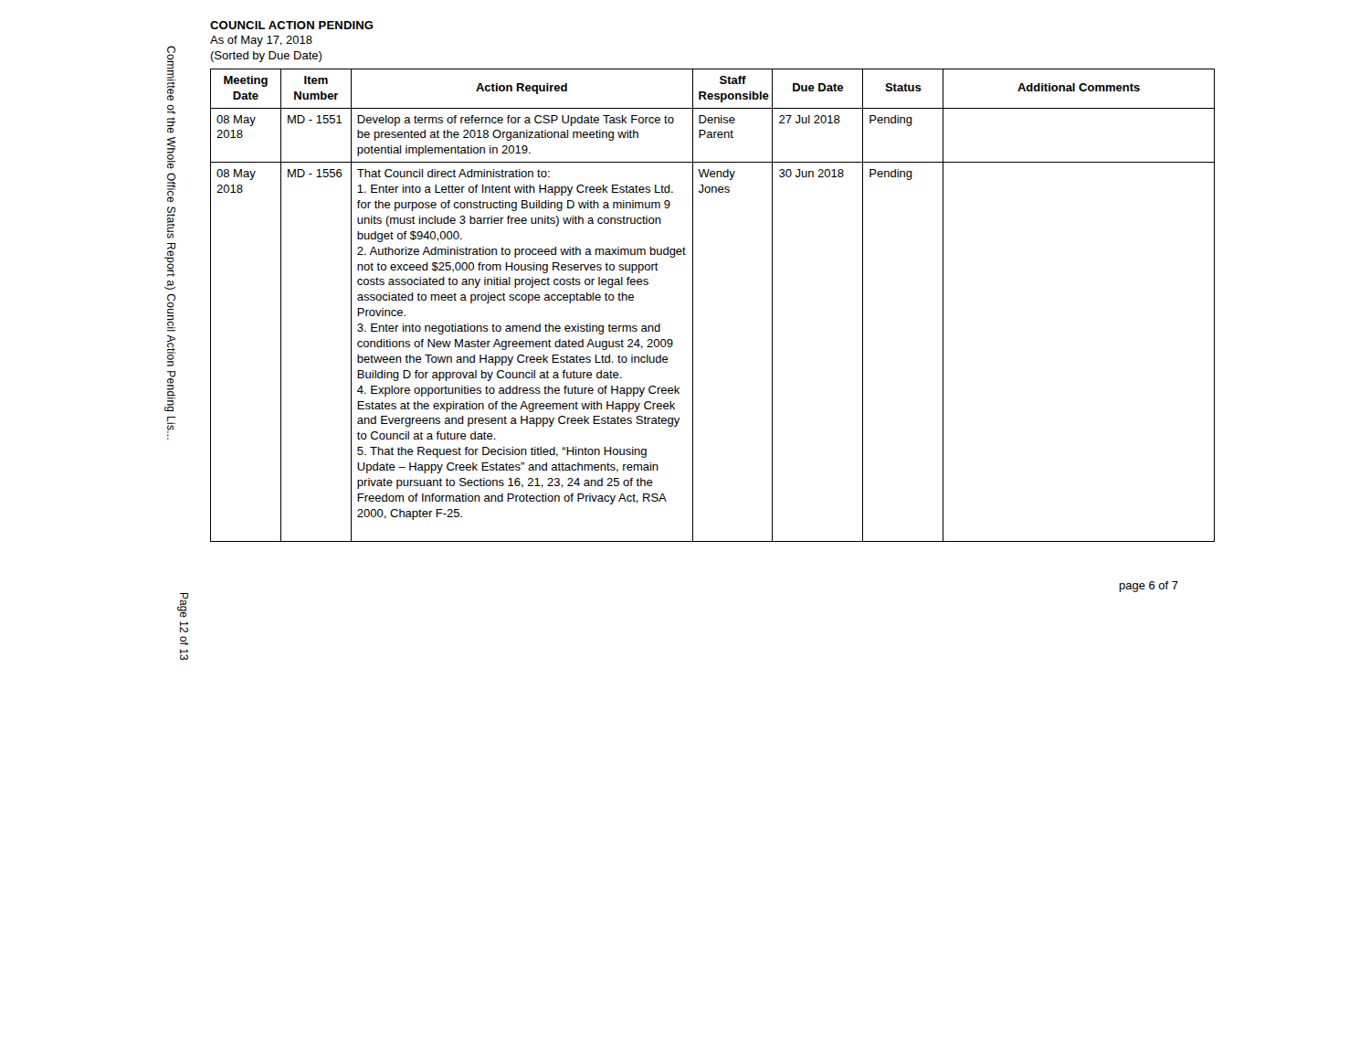Committee of the Whole Office Status Report a) Council Action Pending Lis...
Page 12 of 13
COUNCIL ACTION PENDING
As of May 17, 2018
(Sorted by Due Date)
| Meeting Date | Item Number | Action Required | Staff Responsible | Due Date | Status | Additional Comments |
| --- | --- | --- | --- | --- | --- | --- |
| 08 May 2018 | MD - 1551 | Develop a terms of refernce for a CSP Update Task Force to be presented at the 2018 Organizational meeting with potential implementation in 2019. | Denise Parent | 27 Jul 2018 | Pending | |
| 08 May 2018 | MD - 1556 | That Council direct Administration to: 1. Enter into a Letter of Intent with Happy Creek Estates Ltd. for the purpose of constructing Building D with a minimum 9 units (must include 3 barrier free units) with a construction budget of $940,000. 2. Authorize Administration to proceed with a maximum budget not to exceed $25,000 from Housing Reserves to support costs associated to any initial project costs or legal fees associated to meet a project scope acceptable to the Province. 3. Enter into negotiations to amend the existing terms and conditions of New Master Agreement dated August 24, 2009 between the Town and Happy Creek Estates Ltd. to include Building D for approval by Council at a future date. 4. Explore opportunities to address the future of Happy Creek Estates at the expiration of the Agreement with Happy Creek and Evergreens and present a Happy Creek Estates Strategy to Council at a future date. 5. That the Request for Decision titled, “Hinton Housing Update – Happy Creek Estates” and attachments, remain private pursuant to Sections 16, 21, 23, 24 and 25 of the Freedom of Information and Protection of Privacy Act, RSA 2000, Chapter F-25. | Wendy Jones | 30 Jun 2018 | Pending | |
page 6 of 7